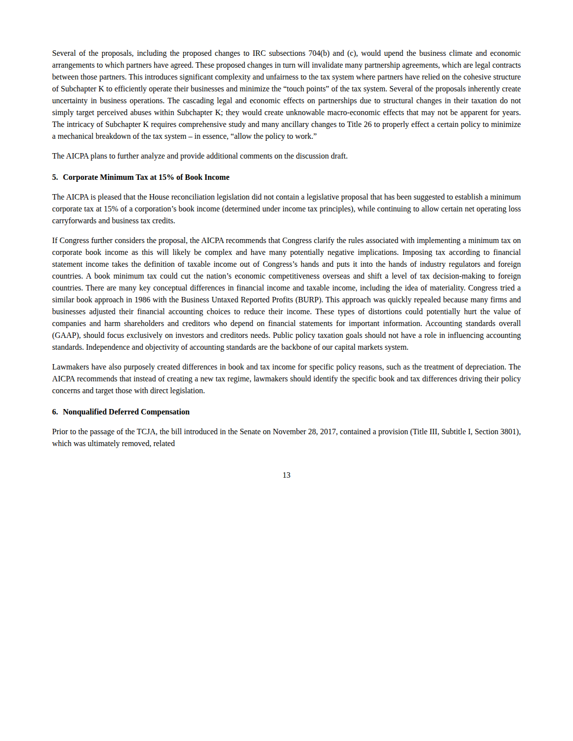Several of the proposals, including the proposed changes to IRC subsections 704(b) and (c), would upend the business climate and economic arrangements to which partners have agreed. These proposed changes in turn will invalidate many partnership agreements, which are legal contracts between those partners. This introduces significant complexity and unfairness to the tax system where partners have relied on the cohesive structure of Subchapter K to efficiently operate their businesses and minimize the “touch points” of the tax system. Several of the proposals inherently create uncertainty in business operations. The cascading legal and economic effects on partnerships due to structural changes in their taxation do not simply target perceived abuses within Subchapter K; they would create unknowable macro-economic effects that may not be apparent for years. The intricacy of Subchapter K requires comprehensive study and many ancillary changes to Title 26 to properly effect a certain policy to minimize a mechanical breakdown of the tax system – in essence, “allow the policy to work.”
The AICPA plans to further analyze and provide additional comments on the discussion draft.
5. Corporate Minimum Tax at 15% of Book Income
The AICPA is pleased that the House reconciliation legislation did not contain a legislative proposal that has been suggested to establish a minimum corporate tax at 15% of a corporation’s book income (determined under income tax principles), while continuing to allow certain net operating loss carryforwards and business tax credits.
If Congress further considers the proposal, the AICPA recommends that Congress clarify the rules associated with implementing a minimum tax on corporate book income as this will likely be complex and have many potentially negative implications. Imposing tax according to financial statement income takes the definition of taxable income out of Congress’s hands and puts it into the hands of industry regulators and foreign countries. A book minimum tax could cut the nation’s economic competitiveness overseas and shift a level of tax decision-making to foreign countries. There are many key conceptual differences in financial income and taxable income, including the idea of materiality. Congress tried a similar book approach in 1986 with the Business Untaxed Reported Profits (BURP). This approach was quickly repealed because many firms and businesses adjusted their financial accounting choices to reduce their income. These types of distortions could potentially hurt the value of companies and harm shareholders and creditors who depend on financial statements for important information. Accounting standards overall (GAAP), should focus exclusively on investors and creditors needs. Public policy taxation goals should not have a role in influencing accounting standards. Independence and objectivity of accounting standards are the backbone of our capital markets system.
Lawmakers have also purposely created differences in book and tax income for specific policy reasons, such as the treatment of depreciation. The AICPA recommends that instead of creating a new tax regime, lawmakers should identify the specific book and tax differences driving their policy concerns and target those with direct legislation.
6. Nonqualified Deferred Compensation
Prior to the passage of the TCJA, the bill introduced in the Senate on November 28, 2017, contained a provision (Title III, Subtitle I, Section 3801), which was ultimately removed, related
13